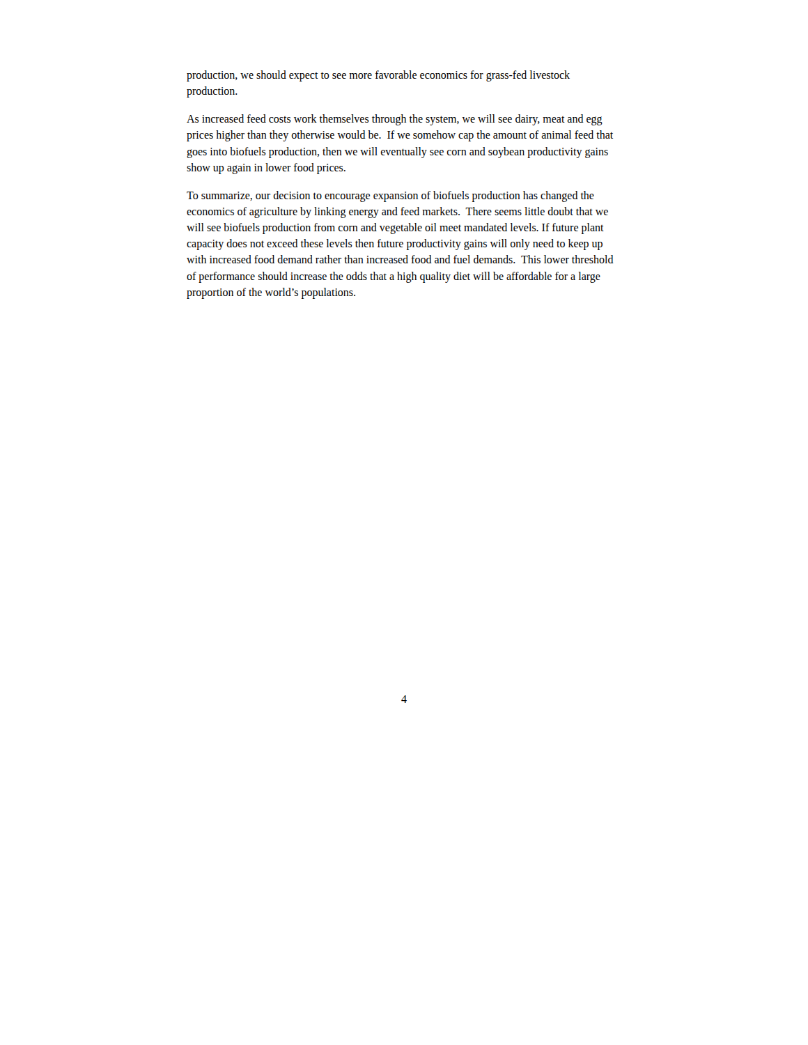production, we should expect to see more favorable economics for grass-fed livestock production.
As increased feed costs work themselves through the system, we will see dairy, meat and egg prices higher than they otherwise would be. If we somehow cap the amount of animal feed that goes into biofuels production, then we will eventually see corn and soybean productivity gains show up again in lower food prices.
To summarize, our decision to encourage expansion of biofuels production has changed the economics of agriculture by linking energy and feed markets. There seems little doubt that we will see biofuels production from corn and vegetable oil meet mandated levels. If future plant capacity does not exceed these levels then future productivity gains will only need to keep up with increased food demand rather than increased food and fuel demands. This lower threshold of performance should increase the odds that a high quality diet will be affordable for a large proportion of the world’s populations.
4